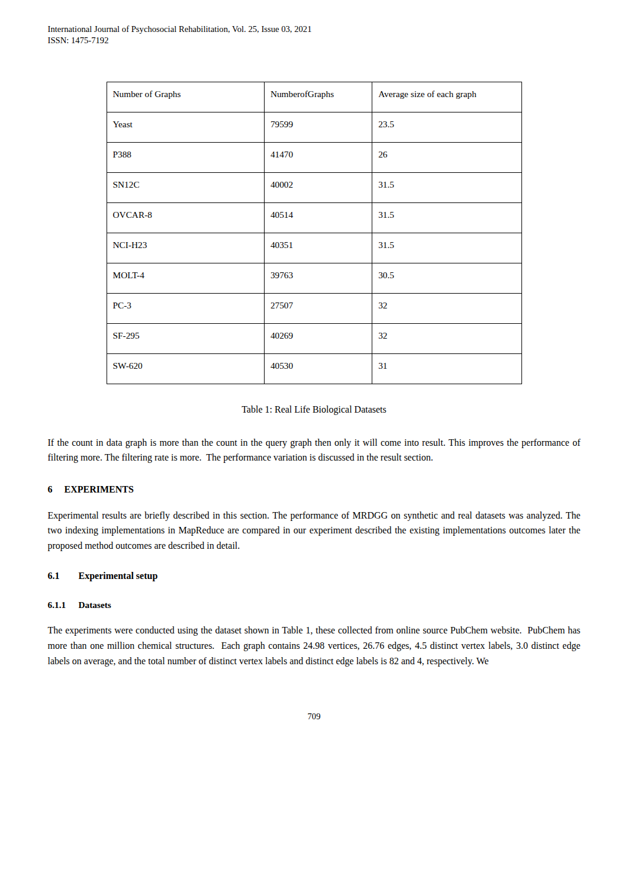International Journal of Psychosocial Rehabilitation, Vol. 25, Issue 03, 2021
ISSN: 1475-7192
| Number of Graphs | NumberofGraphs | Average size of each graph |
| Yeast | 79599 | 23.5 |
| P388 | 41470 | 26 |
| SN12C | 40002 | 31.5 |
| OVCAR-8 | 40514 | 31.5 |
| NCI-H23 | 40351 | 31.5 |
| MOLT-4 | 39763 | 30.5 |
| PC-3 | 27507 | 32 |
| SF-295 | 40269 | 32 |
| SW-620 | 40530 | 31 |
Table 1: Real Life Biological Datasets
If the count in data graph is more than the count in the query graph then only it will come into result. This improves the performance of filtering more. The filtering rate is more. The performance variation is discussed in the result section.
6 EXPERIMENTS
Experimental results are briefly described in this section. The performance of MRDGG on synthetic and real datasets was analyzed. The two indexing implementations in MapReduce are compared in our experiment described the existing implementations outcomes later the proposed method outcomes are described in detail.
6.1 Experimental setup
6.1.1 Datasets
The experiments were conducted using the dataset shown in Table 1, these collected from online source PubChem website. PubChem has more than one million chemical structures. Each graph contains 24.98 vertices, 26.76 edges, 4.5 distinct vertex labels, 3.0 distinct edge labels on average, and the total number of distinct vertex labels and distinct edge labels is 82 and 4, respectively. We
709